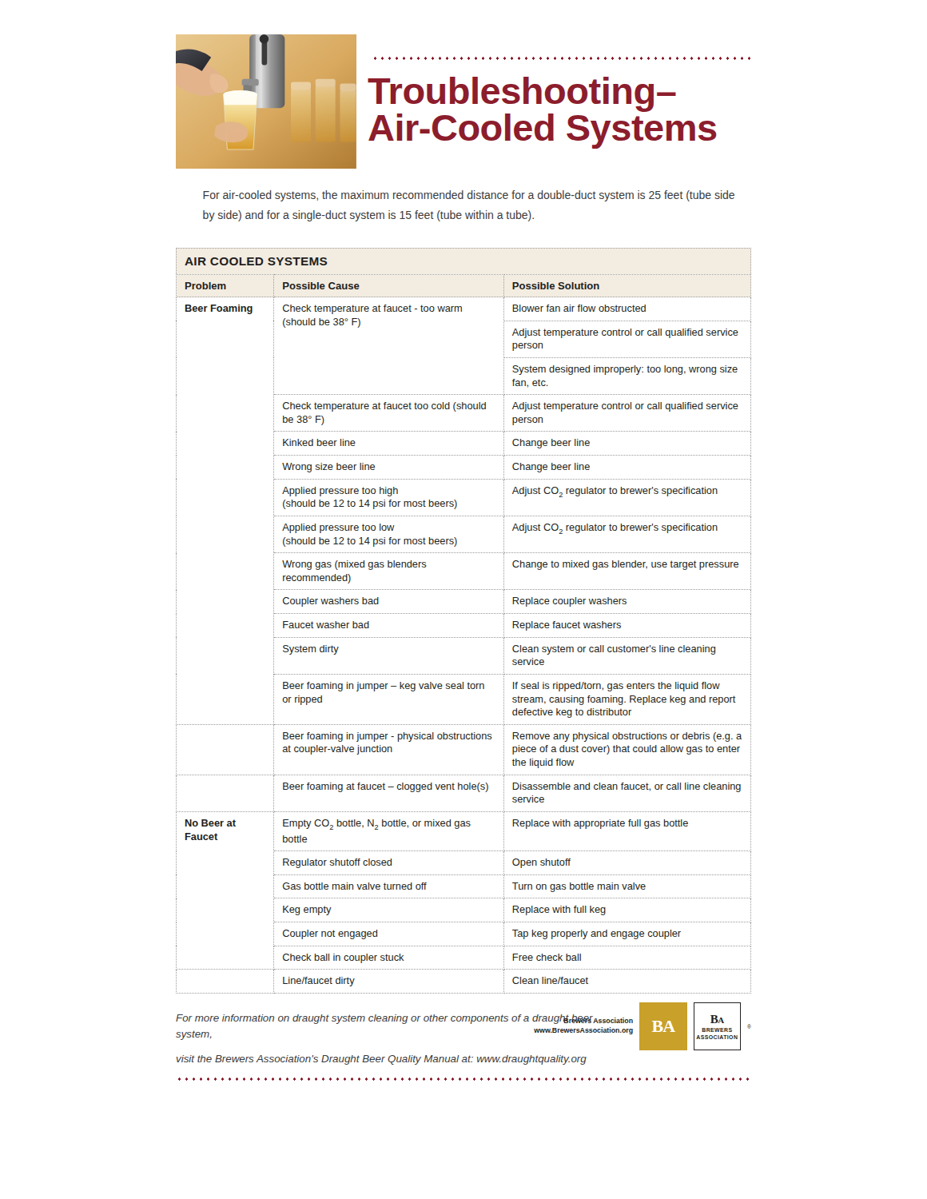Troubleshooting–Air-Cooled Systems
For air-cooled systems, the maximum recommended distance for a double-duct system is 25 feet (tube side by side) and for a single-duct system is 15 feet (tube within a tube).
AIR COOLED SYSTEMS
| Problem | Possible Cause | Possible Solution |
| --- | --- | --- |
| Beer Foaming | Check temperature at faucet - too warm (should be 38° F) | Blower fan air flow obstructed |
| Adjust temperature control or call qualified service person |
| System designed improperly: too long, wrong size fan, etc. |
| Check temperature at faucet too cold (should be 38° F) | Adjust temperature control or call qualified service person |
| Kinked beer line | Change beer line |
| Wrong size beer line | Change beer line |
| Applied pressure too high (should be 12 to 14 psi for most beers) | Adjust CO 2 regulator to brewer's specification |
| Applied pressure too low (should be 12 to 14 psi for most beers) | Adjust CO 2 regulator to brewer's specification |
| Wrong gas (mixed gas blenders recommended) | Change to mixed gas blender, use target pressure |
| Coupler washers bad | Replace coupler washers |
| Faucet washer bad | Replace faucet washers |
| System dirty | Clean system or call customer's line cleaning service |
| Beer foaming in jumper – keg valve seal torn or ripped | If seal is ripped/torn, gas enters the liquid flow stream, causing foaming. Replace keg and report defective keg to distributor |
| | Beer foaming in jumper - physical obstructions at coupler-valve junction | Remove any physical obstructions or debris (e.g. a piece of a dust cover) that could allow gas to enter the liquid flow |
| | Beer foaming at faucet – clogged vent hole(s) | Disassemble and clean faucet, or call line cleaning service |
| No Beer at Faucet | Empty CO 2 bottle, N 2 bottle, or mixed gas bottle | Replace with appropriate full gas bottle |
| Regulator shutoff closed | Open shutoff |
| Gas bottle main valve turned off | Turn on gas bottle main valve |
| Keg empty | Replace with full keg |
| Coupler not engaged | Tap keg properly and engage coupler |
| Check ball in coupler stuck | Free check ball |
| | Line/faucet dirty | Clean line/faucet |
For more information on draught system cleaning or other components of a draught beer system,
visit the Brewers Association's Draught Beer Quality Manual at: www.draughtquality.org
Brewers Association
www.BrewersAssociation.org
BA
BA
BREWERS
ASSOCIATION
®